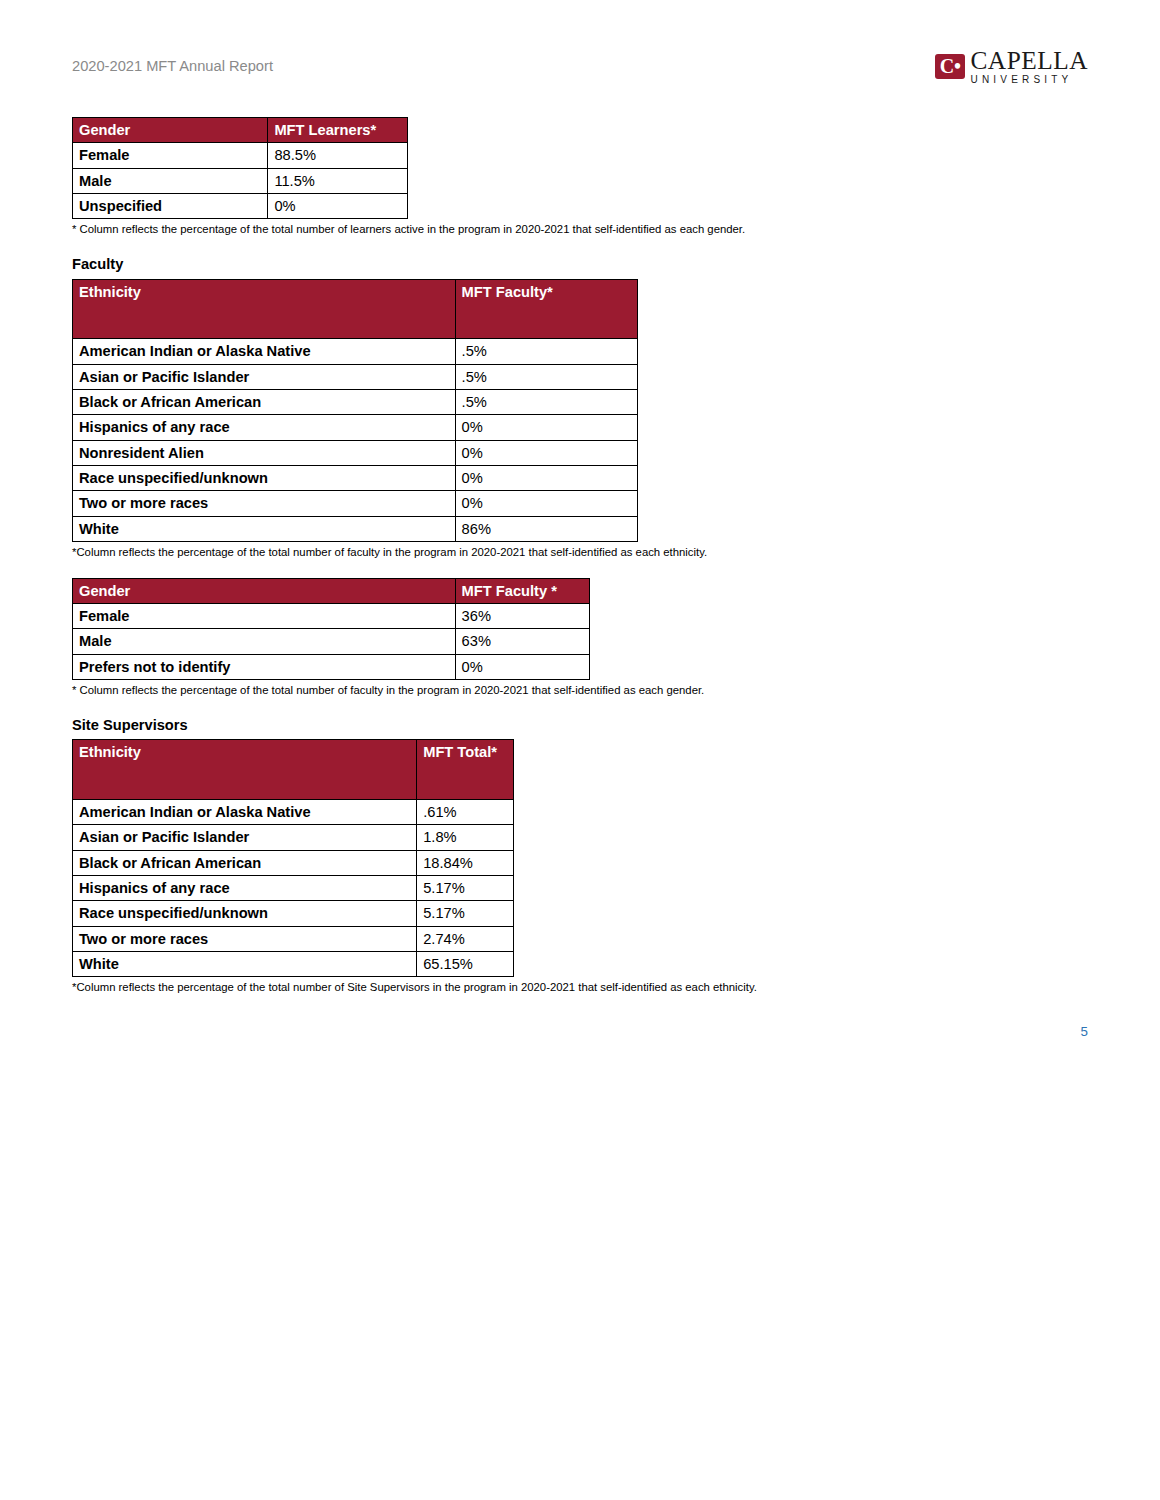2020-2021 MFT Annual Report
C•CAPELLA UNIVERSITY
| Gender | MFT Learners* |
| --- | --- |
| Female | 88.5% |
| Male | 11.5% |
| Unspecified | 0% |
* Column reflects the percentage of the total number of learners active in the program in 2020-2021 that self-identified as each gender.
Faculty
| Ethnicity | MFT Faculty* |
| --- | --- |
| American Indian or Alaska Native | .5% |
| Asian or Pacific Islander | .5% |
| Black or African American | .5% |
| Hispanics of any race | 0% |
| Nonresident Alien | 0% |
| Race unspecified/unknown | 0% |
| Two or more races | 0% |
| White | 86% |
*Column reflects the percentage of the total number of faculty in the program in 2020-2021 that self-identified as each ethnicity.
| Gender | MFT Faculty * |
| --- | --- |
| Female | 36% |
| Male | 63% |
| Prefers not to identify | 0% |
* Column reflects the percentage of the total number of faculty in the program in 2020-2021 that self-identified as each gender.
Site Supervisors
| Ethnicity | MFT Total* |
| --- | --- |
| American Indian or Alaska Native | .61% |
| Asian or Pacific Islander | 1.8% |
| Black or African American | 18.84% |
| Hispanics of any race | 5.17% |
| Race unspecified/unknown | 5.17% |
| Two or more races | 2.74% |
| White | 65.15% |
*Column reflects the percentage of the total number of Site Supervisors in the program in 2020-2021 that self-identified as each ethnicity.
5